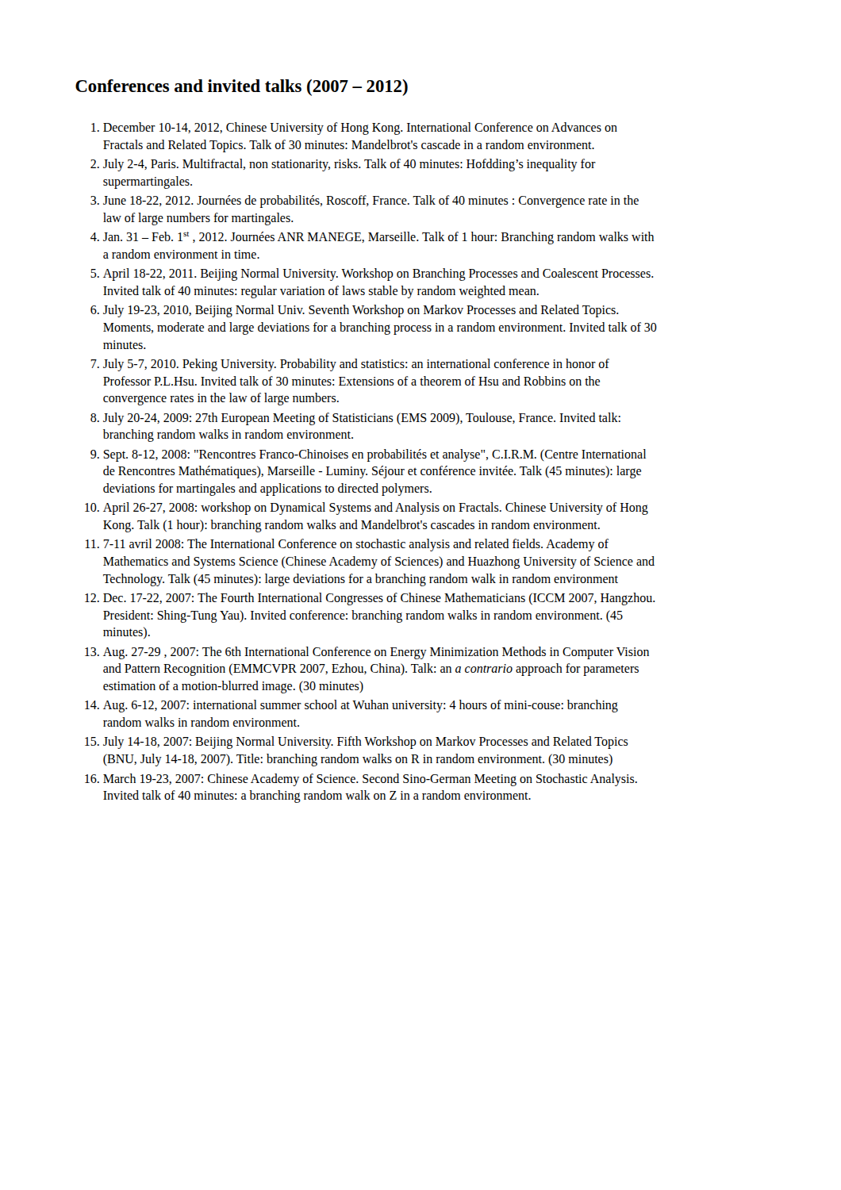Conferences and invited talks (2007 – 2012)
December 10-14, 2012, Chinese University of Hong Kong. International Conference on Advances on Fractals and Related Topics. Talk of 30 minutes: Mandelbrot's cascade in a random environment.
July 2-4, Paris. Multifractal, non stationarity, risks. Talk of 40 minutes: Hofdding’s inequality for supermartingales.
June 18-22, 2012. Journées de probabilités, Roscoff, France. Talk of 40 minutes : Convergence rate in the law of large numbers for martingales.
Jan. 31 – Feb. 1st , 2012. Journées ANR MANEGE, Marseille. Talk of 1 hour: Branching random walks with a random environment in time.
April 18-22, 2011. Beijing Normal University. Workshop on Branching Processes and Coalescent Processes. Invited talk of 40 minutes: regular variation of laws stable by random weighted mean.
July 19-23, 2010, Beijing Normal Univ. Seventh Workshop on Markov Processes and Related Topics. Moments, moderate and large deviations for a branching process in a random environment. Invited talk of 30 minutes.
July 5-7, 2010. Peking University. Probability and statistics: an international conference in honor of Professor P.L.Hsu. Invited talk of 30 minutes: Extensions of a theorem of Hsu and Robbins on the convergence rates in the law of large numbers.
July 20-24, 2009: 27th European Meeting of Statisticians (EMS 2009), Toulouse, France. Invited talk: branching random walks in random environment.
Sept. 8-12, 2008: "Rencontres Franco-Chinoises en probabilités et analyse", C.I.R.M. (Centre International de Rencontres Mathématiques), Marseille - Luminy. Séjour et conférence invitée. Talk (45 minutes): large deviations for martingales and applications to directed polymers.
April 26-27, 2008: workshop on Dynamical Systems and Analysis on Fractals. Chinese University of Hong Kong. Talk (1 hour): branching random walks and Mandelbrot's cascades in random environment.
7-11 avril 2008: The International Conference on stochastic analysis and related fields. Academy of Mathematics and Systems Science (Chinese Academy of Sciences) and Huazhong University of Science and Technology. Talk (45 minutes): large deviations for a branching random walk in random environment
Dec. 17-22, 2007: The Fourth International Congresses of Chinese Mathematicians (ICCM 2007, Hangzhou. President: Shing-Tung Yau). Invited conference: branching random walks in random environment. (45 minutes).
Aug. 27-29 , 2007: The 6th International Conference on Energy Minimization Methods in Computer Vision and Pattern Recognition (EMMCVPR 2007, Ezhou, China). Talk: an a contrario approach for parameters estimation of a motion-blurred image. (30 minutes)
Aug. 6-12, 2007: international summer school at Wuhan university: 4 hours of mini-couse: branching random walks in random environment.
July 14-18, 2007: Beijing Normal University. Fifth Workshop on Markov Processes and Related Topics (BNU, July 14-18, 2007). Title: branching random walks on R in random environment. (30 minutes)
March 19-23, 2007: Chinese Academy of Science. Second Sino-German Meeting on Stochastic Analysis. Invited talk of 40 minutes: a branching random walk on Z in a random environment.